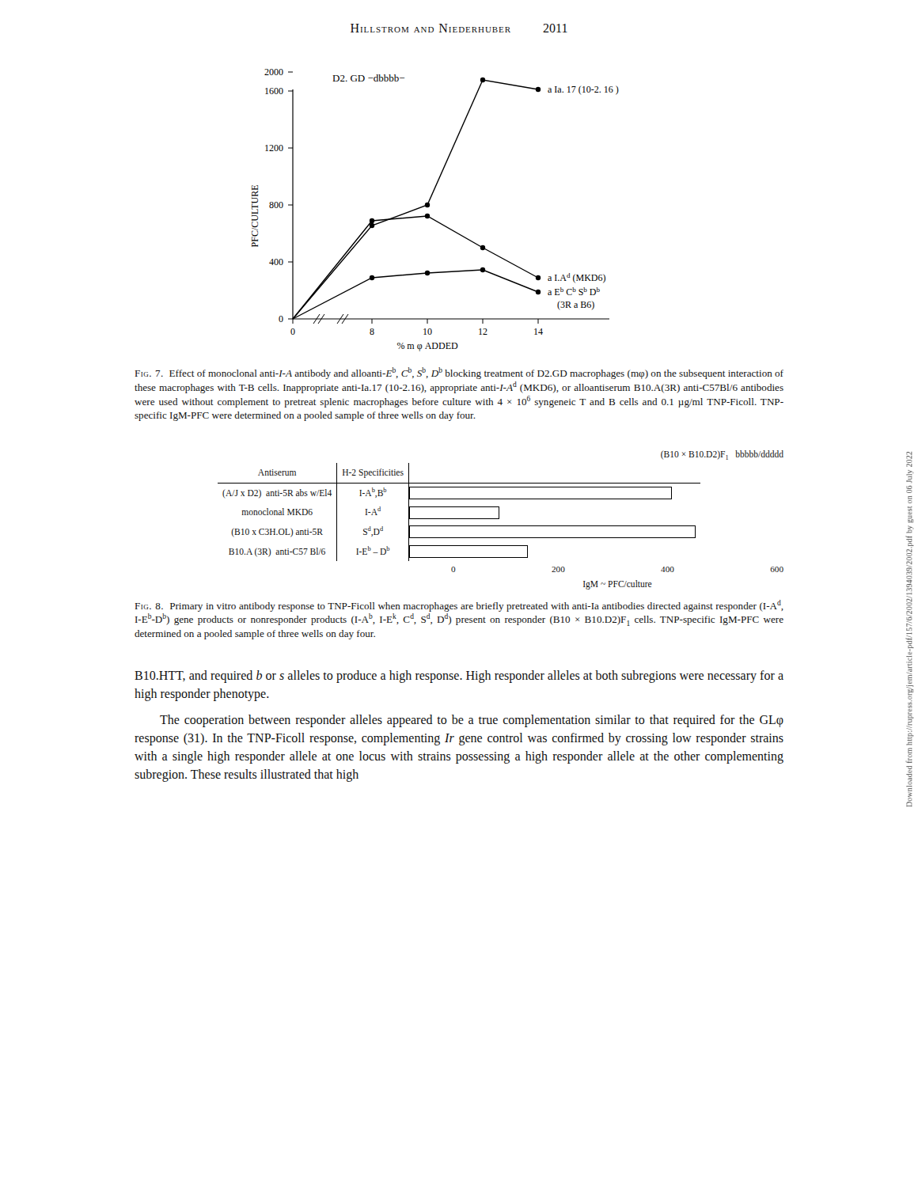Downloaded from http://rupress.org/jem/article-pdf/157/6/2002/1394039/2002.pdf by guest on 06 July 2022
Hillstrom and Niederhuber 2011
0 400 800 1200 1600 2000 PFC/CULTURE 0 8 10 12 14 % m φ ADDED D2. GD −dbbbb− a Ia. 17 (10-2. 16 ) a I.Ad (MKD6) a Eb Cb Sb Db (3R a B6)
Fig. 7. Effect of monoclonal anti-I-A antibody and alloanti-Eb, Cb, Sb, Db blocking treatment of D2.GD macrophages (mφ) on the subsequent interaction of these macrophages with T-B cells. Inappropriate anti-Ia.17 (10-2.16), appropriate anti-I-Ad (MKD6), or alloantiserum B10.A(3R) anti-C57Bl/6 antibodies were used without complement to pretreat splenic macrophages before culture with 4 × 106 syngeneic T and B cells and 0.1 µg/ml TNP-Ficoll. TNP-specific IgM-PFC were determined on a pooled sample of three wells on day four.
(B10 × B10.D2)F1 bbbbb/ddddd
| Antiserum | H-2 Specificities | |
| --- | --- | --- |
| (A/J x D2) anti-5R abs w/El4 | I-A b ,B b | |
| monoclonal MKD6 | I-A d | |
| (B10 x C3H.OL) anti-5R | S d ,D d | |
| B10.A (3R) anti-C57 Bl/6 | I-E b – D b | |
0200400600
IgM ~ PFC/culture
Fig. 8. Primary in vitro antibody response to TNP-Ficoll when macrophages are briefly pretreated with anti-Ia antibodies directed against responder (I-Ad, I-Eb-Db) gene products or nonresponder products (I-Ab, I-Ek, Cd, Sd, Dd) present on responder (B10 × B10.D2)F1 cells. TNP-specific IgM-PFC were determined on a pooled sample of three wells on day four.
B10.HTT, and required b or s alleles to produce a high response. High responder alleles at both subregions were necessary for a high responder phenotype.
The cooperation between responder alleles appeared to be a true complementation similar to that required for the GLφ response (31). In the TNP-Ficoll response, complementing Ir gene control was confirmed by crossing low responder strains with a single high responder allele at one locus with strains possessing a high responder allele at the other complementing subregion. These results illustrated that high